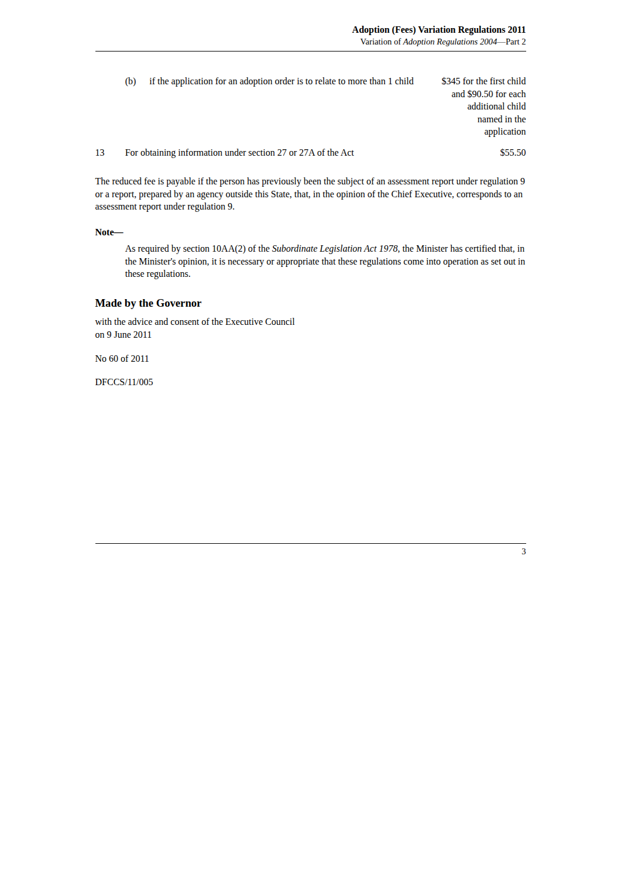Adoption (Fees) Variation Regulations 2011
Variation of Adoption Regulations 2004—Part 2
| | (b) | if the application for an adoption order is to relate to more than 1 child | $345 for the first child and $90.50 for each additional child named in the application |
| 13 | For obtaining information under section 27 or 27A of the Act | $55.50 |
The reduced fee is payable if the person has previously been the subject of an assessment report under regulation 9 or a report, prepared by an agency outside this State, that, in the opinion of the Chief Executive, corresponds to an assessment report under regulation 9.
Note—
As required by section 10AA(2) of the Subordinate Legislation Act 1978, the Minister has certified that, in the Minister's opinion, it is necessary or appropriate that these regulations come into operation as set out in these regulations.
Made by the Governor
with the advice and consent of the Executive Council
on 9 June 2011
No 60 of 2011
DFCCS/11/005
3